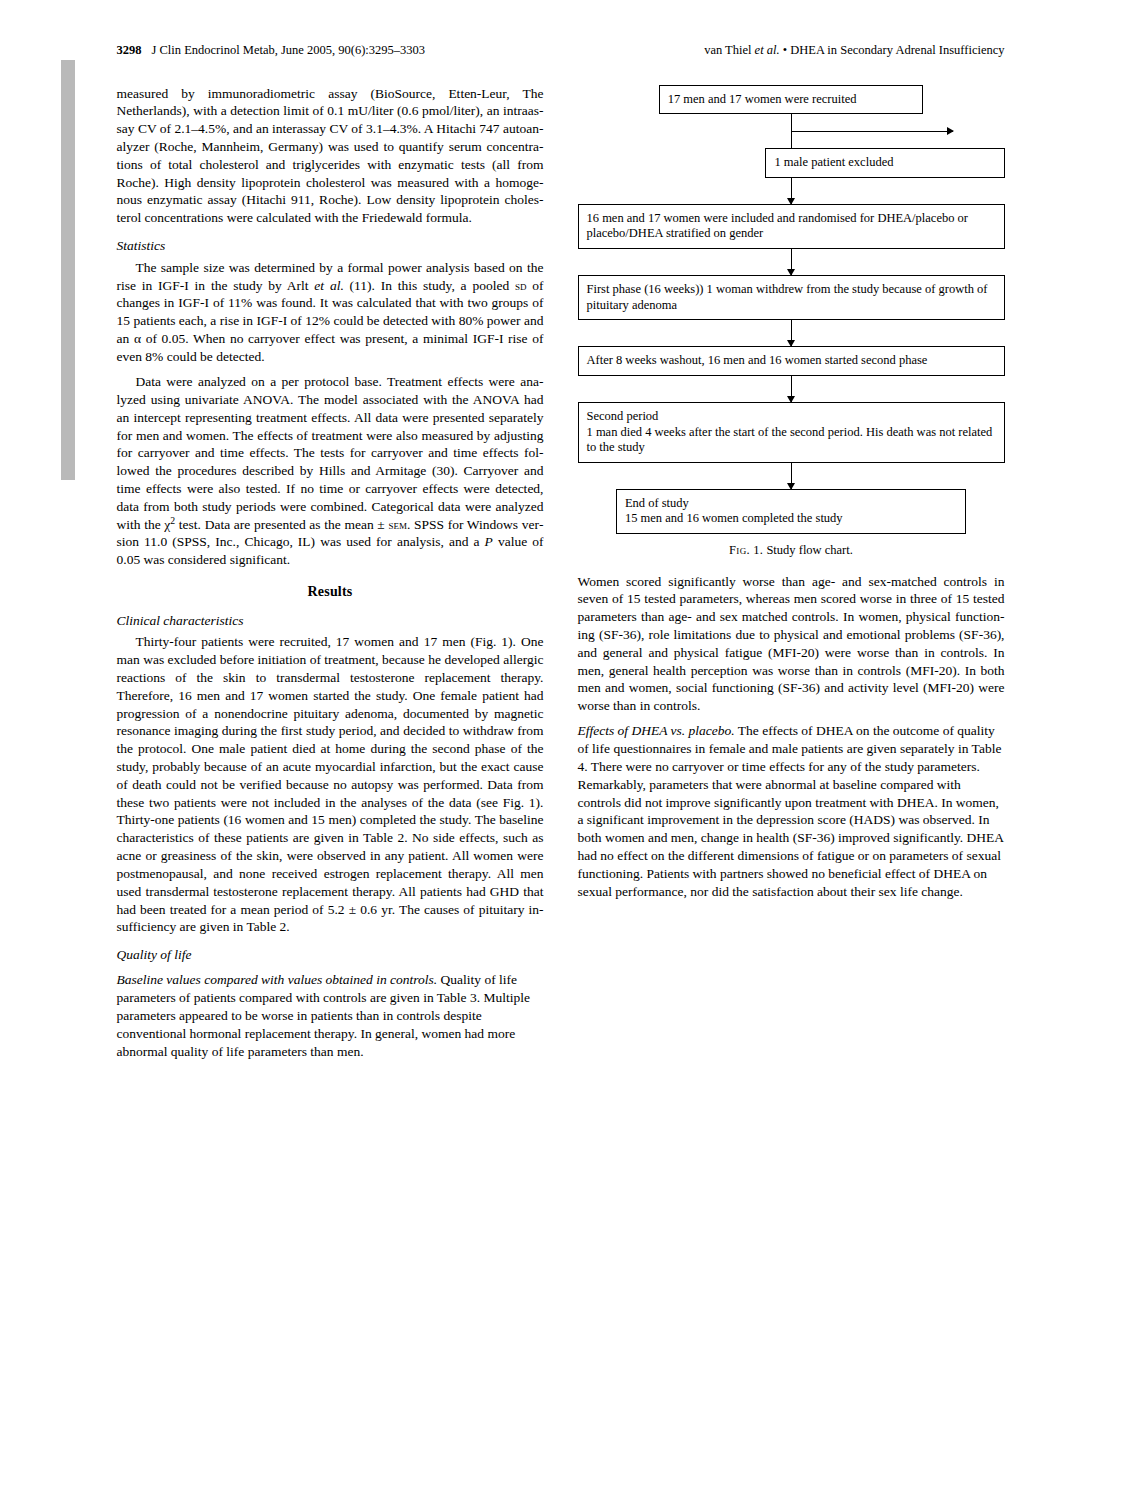3298 J Clin Endocrinol Metab, June 2005, 90(6):3295–3303
van Thiel et al. • DHEA in Secondary Adrenal Insufficiency
measured by immunoradiometric assay (BioSource, Etten-Leur, The Netherlands), with a detection limit of 0.1 mU/liter (0.6 pmol/liter), an intraassay CV of 2.1–4.5%, and an interassay CV of 3.1–4.3%. A Hitachi 747 autoanalyzer (Roche, Mannheim, Germany) was used to quantify serum concentrations of total cholesterol and triglycerides with enzymatic tests (all from Roche). High density lipoprotein cholesterol was measured with a homogenous enzymatic assay (Hitachi 911, Roche). Low density lipoprotein cholesterol concentrations were calculated with the Friedewald formula.
Statistics
The sample size was determined by a formal power analysis based on the rise in IGF-I in the study by Arlt et al. (11). In this study, a pooled sd of changes in IGF-I of 11% was found. It was calculated that with two groups of 15 patients each, a rise in IGF-I of 12% could be detected with 80% power and an α of 0.05. When no carryover effect was present, a minimal IGF-I rise of even 8% could be detected.
Data were analyzed on a per protocol base. Treatment effects were analyzed using univariate ANOVA. The model associated with the ANOVA had an intercept representing treatment effects. All data were presented separately for men and women. The effects of treatment were also measured by adjusting for carryover and time effects. The tests for carryover and time effects followed the procedures described by Hills and Armitage (30). Carryover and time effects were also tested. If no time or carryover effects were detected, data from both study periods were combined. Categorical data were analyzed with the χ2 test. Data are presented as the mean ± sem. SPSS for Windows version 11.0 (SPSS, Inc., Chicago, IL) was used for analysis, and a P value of 0.05 was considered significant.
Results
Clinical characteristics
Thirty-four patients were recruited, 17 women and 17 men (Fig. 1). One man was excluded before initiation of treatment, because he developed allergic reactions of the skin to transdermal testosterone replacement therapy. Therefore, 16 men and 17 women started the study. One female patient had progression of a nonendocrine pituitary adenoma, documented by magnetic resonance imaging during the first study period, and decided to withdraw from the protocol. One male patient died at home during the second phase of the study, probably because of an acute myocardial infarction, but the exact cause of death could not be verified because no autopsy was performed. Data from these two patients were not included in the analyses of the data (see Fig. 1). Thirty-one patients (16 women and 15 men) completed the study. The baseline characteristics of these patients are given in Table 2. No side effects, such as acne or greasiness of the skin, were observed in any patient. All women were postmenopausal, and none received estrogen replacement therapy. All men used transdermal testosterone replacement therapy. All patients had GHD that had been treated for a mean period of 5.2 ± 0.6 yr. The causes of pituitary insufficiency are given in Table 2.
Quality of life
Baseline values compared with values obtained in controls.
Quality of life parameters of patients compared with controls are given in Table 3. Multiple parameters appeared to be worse in patients than in controls despite conventional hormonal replacement therapy. In general, women had more abnormal quality of life parameters than men.
17 men and 17 women were recruited
1 male patient excluded
16 men and 17 women were included and randomised for DHEA/placebo or placebo/DHEA stratified on gender
First phase (16 weeks)) 1 woman withdrew from the study because of growth of pituitary adenoma
After 8 weeks washout, 16 men and 16 women started second phase
Second period
1 man died 4 weeks after the start of the second period. His death was not related to the study
End of study
15 men and 16 women completed the study
Fig. 1. Study flow chart.
Women scored significantly worse than age- and sex-matched controls in seven of 15 tested parameters, whereas men scored worse in three of 15 tested parameters than age- and sex matched controls. In women, physical functioning (SF-36), role limitations due to physical and emotional problems (SF-36), and general and physical fatigue (MFI-20) were worse than in controls. In men, general health perception was worse than in controls (MFI-20). In both men and women, social functioning (SF-36) and activity level (MFI-20) were worse than in controls.
Effects of DHEA vs. placebo.
The effects of DHEA on the outcome of quality of life questionnaires in female and male patients are given separately in Table 4. There were no carryover or time effects for any of the study parameters. Remarkably, parameters that were abnormal at baseline compared with controls did not improve significantly upon treatment with DHEA. In women, a significant improvement in the depression score (HADS) was observed. In both women and men, change in health (SF-36) improved significantly. DHEA had no effect on the different dimensions of fatigue or on parameters of sexual functioning. Patients with partners showed no beneficial effect of DHEA on sexual performance, nor did the satisfaction about their sex life change.